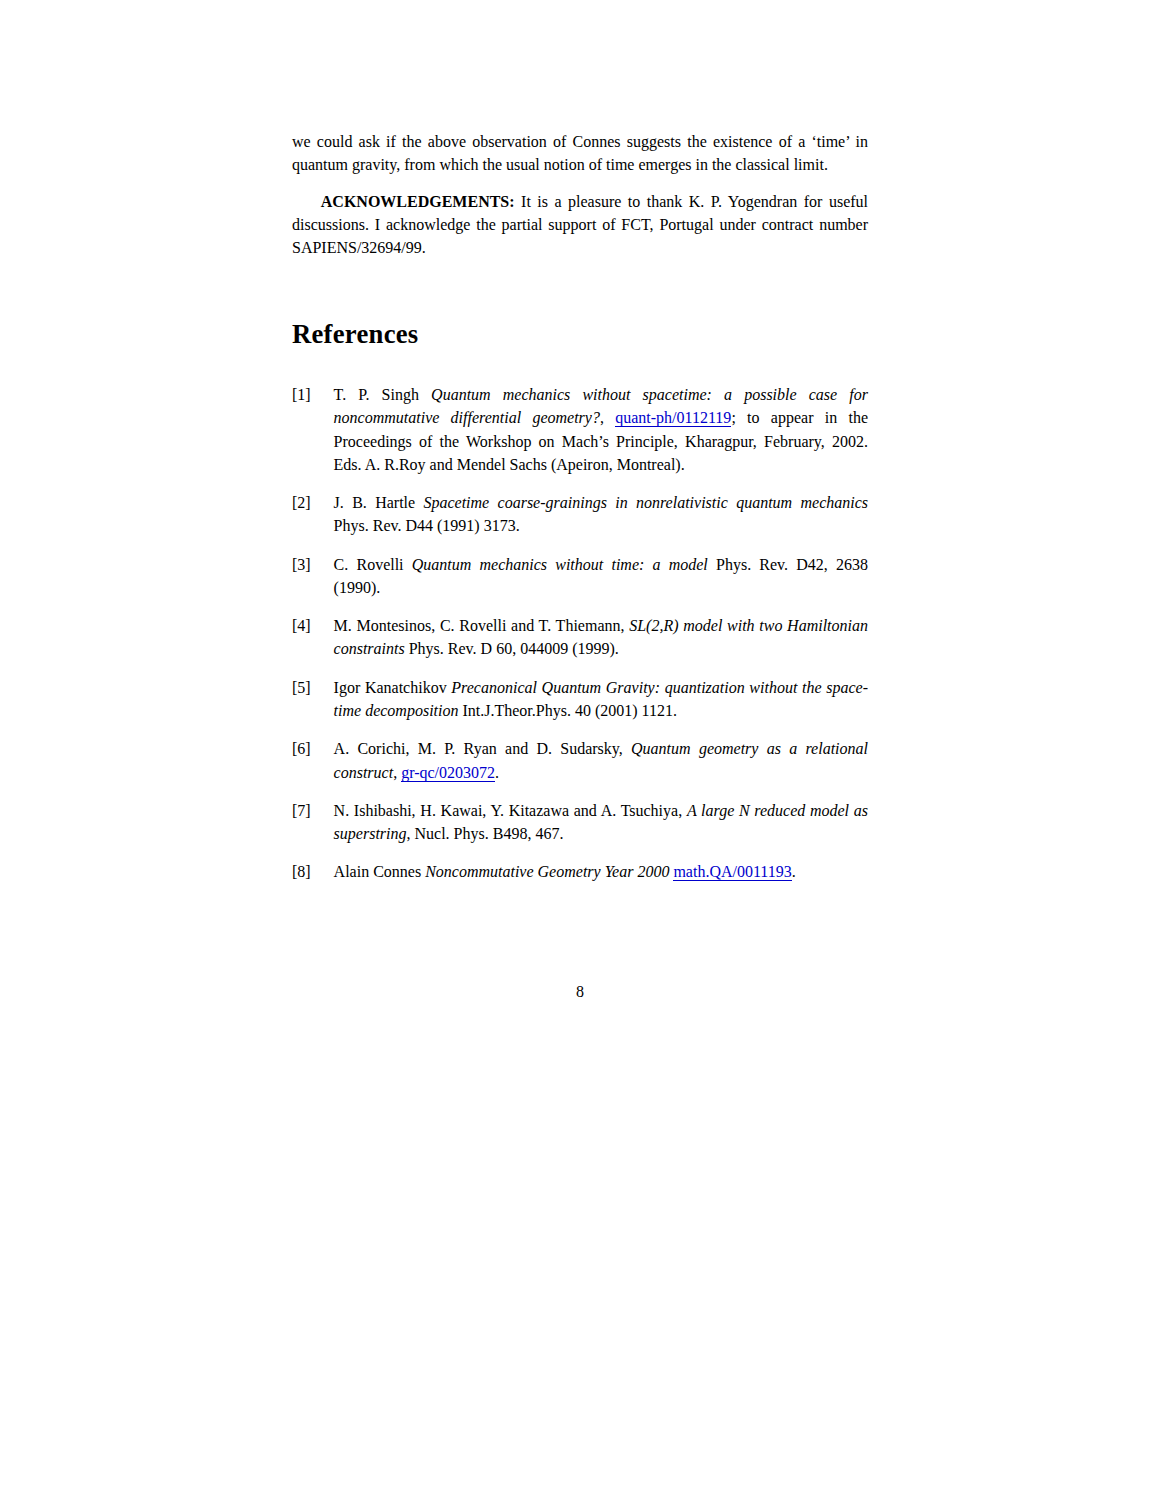we could ask if the above observation of Connes suggests the existence of a ‘time’ in quantum gravity, from which the usual notion of time emerges in the classical limit.
ACKNOWLEDGEMENTS: It is a pleasure to thank K. P. Yogendran for useful discussions. I acknowledge the partial support of FCT, Portugal under contract number SAPIENS/32694/99.
References
[1] T. P. Singh Quantum mechanics without spacetime: a possible case for noncommutative differential geometry?, quant-ph/0112119; to appear in the Proceedings of the Workshop on Mach’s Principle, Kharagpur, February, 2002. Eds. A. R.Roy and Mendel Sachs (Apeiron, Montreal).
[2] J. B. Hartle Spacetime coarse-grainings in nonrelativistic quantum mechanics Phys. Rev. D44 (1991) 3173.
[3] C. Rovelli Quantum mechanics without time: a model Phys. Rev. D42, 2638 (1990).
[4] M. Montesinos, C. Rovelli and T. Thiemann, SL(2,R) model with two Hamiltonian constraints Phys. Rev. D 60, 044009 (1999).
[5] Igor Kanatchikov Precanonical Quantum Gravity: quantization without the space-time decomposition Int.J.Theor.Phys. 40 (2001) 1121.
[6] A. Corichi, M. P. Ryan and D. Sudarsky, Quantum geometry as a relational construct, gr-qc/0203072.
[7] N. Ishibashi, H. Kawai, Y. Kitazawa and A. Tsuchiya, A large N reduced model as superstring, Nucl. Phys. B498, 467.
[8] Alain Connes Noncommutative Geometry Year 2000 math.QA/0011193.
8